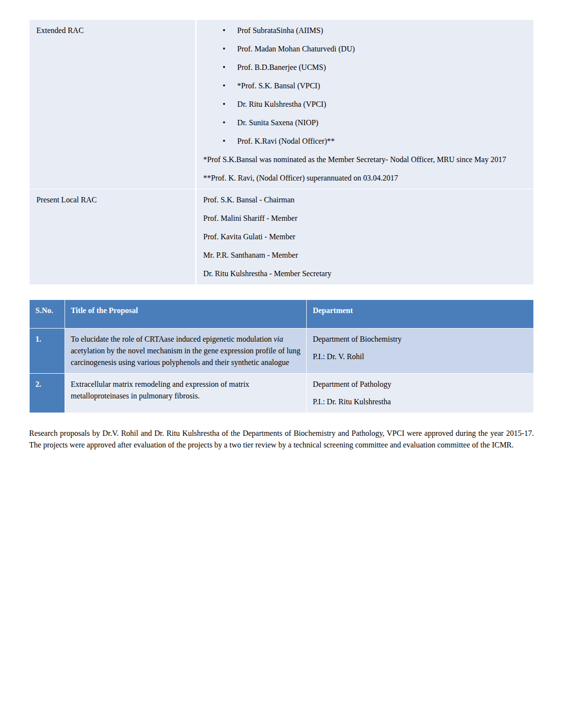| Extended RAC | Prof SubrataSinha (AIIMS) Prof. Madan Mohan Chaturvedi (DU) Prof. B.D.Banerjee (UCMS) *Prof. S.K. Bansal (VPCI) Dr. Ritu Kulshrestha (VPCI) Dr. Sunita Saxena (NIOP) Prof. K.Ravi (Nodal Officer)** *Prof S.K.Bansal was nominated as the Member Secretary- Nodal Officer, MRU since May 2017 **Prof. K. Ravi, (Nodal Officer) superannuated on 03.04.2017 |
| Present Local RAC | Prof. S.K. Bansal - Chairman Prof. Malini Shariff - Member Prof. Kavita Gulati - Member Mr. P.R. Santhanam - Member Dr. Ritu Kulshrestha - Member Secretary |
| S.No. | Title of the Proposal | Department |
| --- | --- | --- |
| 1. | To elucidate the role of CRTAase induced epigenetic modulation via acetylation by the novel mechanism in the gene expression profile of lung carcinogenesis using various polyphenols and their synthetic analogue | Department of Biochemistry P.I.: Dr. V. Rohil |
| 2. | Extracellular matrix remodeling and expression of matrix metalloproteinases in pulmonary fibrosis. | Department of Pathology P.I.: Dr. Ritu Kulshrestha |
Research proposals by Dr.V. Rohil and Dr. Ritu Kulshrestha of the Departments of Biochemistry and Pathology, VPCI were approved during the year 2015-17. The projects were approved after evaluation of the projects by a two tier review by a technical screening committee and evaluation committee of the ICMR.